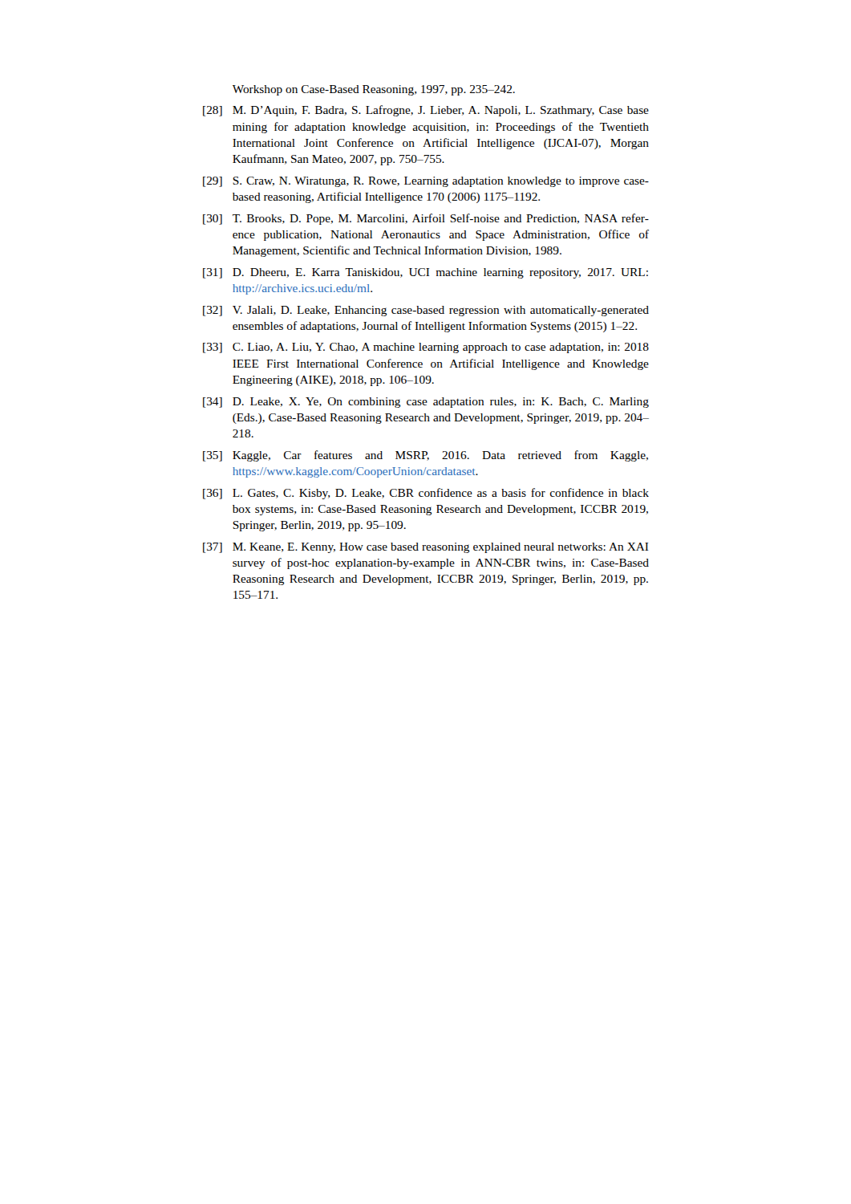Workshop on Case-Based Reasoning, 1997, pp. 235–242.
[28] M. D’Aquin, F. Badra, S. Lafrogne, J. Lieber, A. Napoli, L. Szathmary, Case base mining for adaptation knowledge acquisition, in: Proceedings of the Twentieth International Joint Conference on Artificial Intelligence (IJCAI-07), Morgan Kaufmann, San Mateo, 2007, pp. 750–755.
[29] S. Craw, N. Wiratunga, R. Rowe, Learning adaptation knowledge to improve case-based reasoning, Artificial Intelligence 170 (2006) 1175–1192.
[30] T. Brooks, D. Pope, M. Marcolini, Airfoil Self-noise and Prediction, NASA reference publication, National Aeronautics and Space Administration, Office of Management, Scientific and Technical Information Division, 1989.
[31] D. Dheeru, E. Karra Taniskidou, UCI machine learning repository, 2017. URL: http://archive.ics.uci.edu/ml.
[32] V. Jalali, D. Leake, Enhancing case-based regression with automatically-generated ensembles of adaptations, Journal of Intelligent Information Systems (2015) 1–22.
[33] C. Liao, A. Liu, Y. Chao, A machine learning approach to case adaptation, in: 2018 IEEE First International Conference on Artificial Intelligence and Knowledge Engineering (AIKE), 2018, pp. 106–109.
[34] D. Leake, X. Ye, On combining case adaptation rules, in: K. Bach, C. Marling (Eds.), Case-Based Reasoning Research and Development, Springer, 2019, pp. 204–218.
[35] Kaggle, Car features and MSRP, 2016. Data retrieved from Kaggle, https://www.kaggle.com/CooperUnion/cardataset.
[36] L. Gates, C. Kisby, D. Leake, CBR confidence as a basis for confidence in black box systems, in: Case-Based Reasoning Research and Development, ICCBR 2019, Springer, Berlin, 2019, pp. 95–109.
[37] M. Keane, E. Kenny, How case based reasoning explained neural networks: An XAI survey of post-hoc explanation-by-example in ANN-CBR twins, in: Case-Based Reasoning Research and Development, ICCBR 2019, Springer, Berlin, 2019, pp. 155–171.